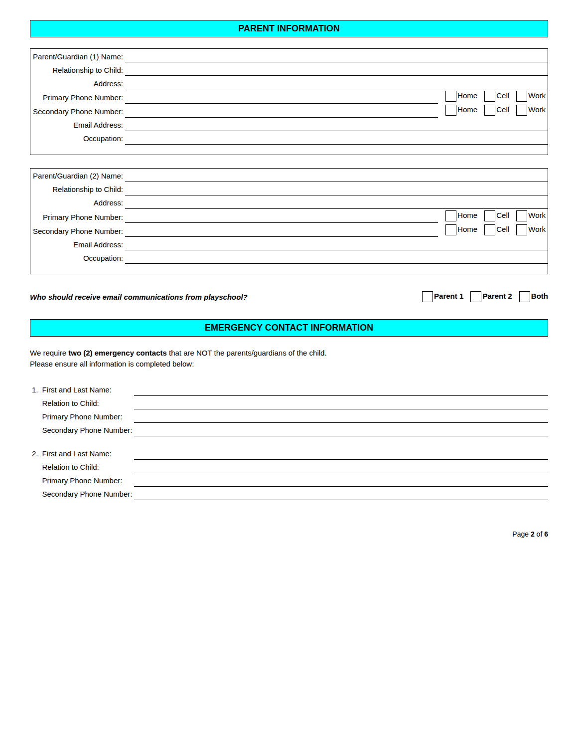PARENT INFORMATION
| Parent/Guardian (1) Name: | |
| Relationship to Child: | |
| Address: | |
| Primary Phone Number: | | Home Cell Work |
| Secondary Phone Number: | | Home Cell Work |
| Email Address: | |
| Occupation: | |
| Parent/Guardian (2) Name: | |
| Relationship to Child: | |
| Address: | |
| Primary Phone Number: | | Home Cell Work |
| Secondary Phone Number: | | Home Cell Work |
| Email Address: | |
| Occupation: | |
Who should receive email communications from playschool?
Parent 1 Parent 2 Both
EMERGENCY CONTACT INFORMATION
We require two (2) emergency contacts that are NOT the parents/guardians of the child.
Please ensure all information is completed below:
| 1. | First and Last Name: | |
| | Relation to Child: | |
| | Primary Phone Number: | |
| | Secondary Phone Number: | |
| 2. | First and Last Name: | |
| | Relation to Child: | |
| | Primary Phone Number: | |
| | Secondary Phone Number: | |
Page 2 of 6